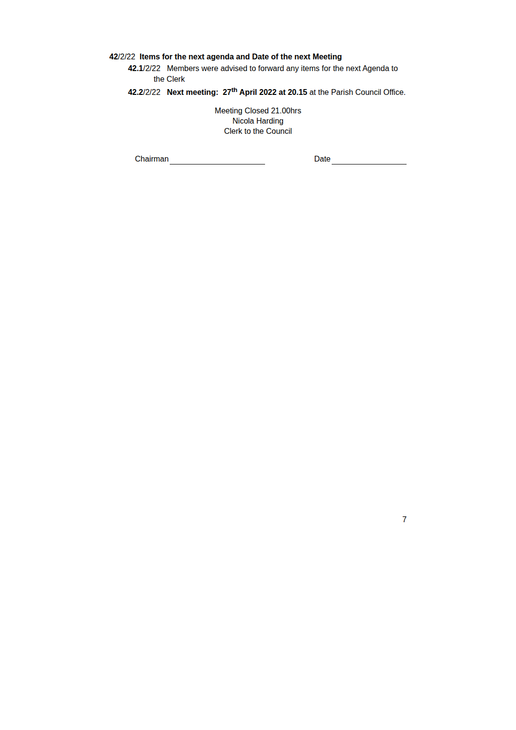42/2/22 Items for the next agenda and Date of the next Meeting
42.1/2/22 Members were advised to forward any items for the next Agenda to the Clerk
42.2/2/22 Next meeting: 27th April 2022 at 20.15 at the Parish Council Office.
Meeting Closed 21.00hrs
Nicola Harding
Clerk to the Council
Chairman Date
7